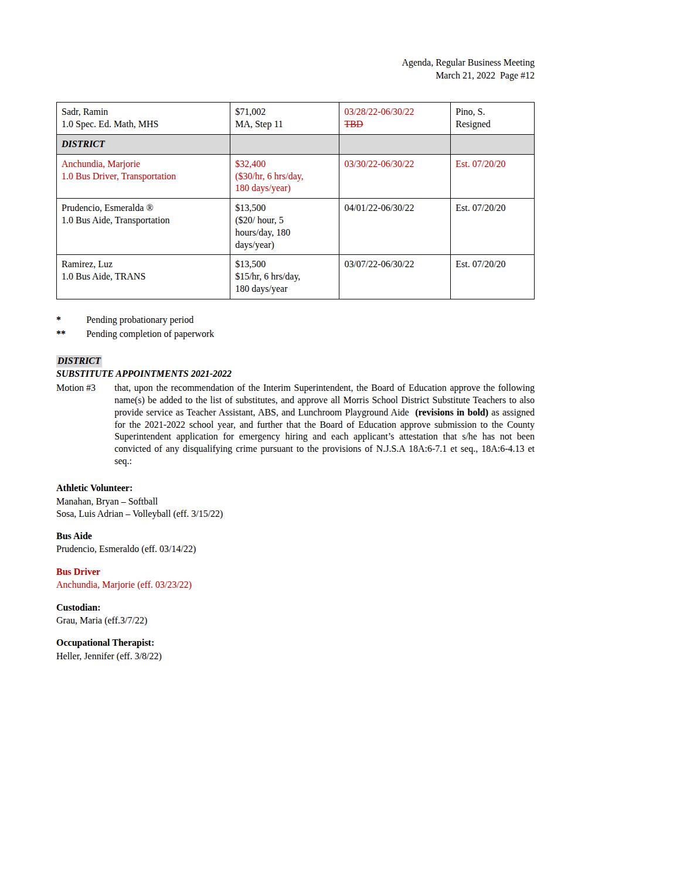Agenda, Regular Business Meeting
March 21, 2022 Page #12
| Sadr, Ramin 1.0 Spec. Ed. Math, MHS | $71,002 MA, Step 11 | 03/28/22-06/30/22 TBD | Pino, S. Resigned |
| DISTRICT | | | |
| Anchundia, Marjorie 1.0 Bus Driver, Transportation | $32,400 ($30/hr, 6 hrs/day, 180 days/year) | 03/30/22-06/30/22 | Est. 07/20/20 |
| Prudencio, Esmeralda ® 1.0 Bus Aide, Transportation | $13,500 ($20/ hour, 5 hours/day, 180 days/year) | 04/01/22-06/30/22 | Est. 07/20/20 |
| Ramirez, Luz 1.0 Bus Aide, TRANS | $13,500 $15/hr, 6 hrs/day, 180 days/year | 03/07/22-06/30/22 | Est. 07/20/20 |
*Pending probationary period
**Pending completion of paperwork
DISTRICT
SUBSTITUTE APPOINTMENTS 2021-2022
Motion #3
that, upon the recommendation of the Interim Superintendent, the Board of Education approve the following name(s) be added to the list of substitutes, and approve all Morris School District Substitute Teachers to also provide service as Teacher Assistant, ABS, and Lunchroom Playground Aide (revisions in bold) as assigned for the 2021-2022 school year, and further that the Board of Education approve submission to the County Superintendent application for emergency hiring and each applicant’s attestation that s/he has not been convicted of any disqualifying crime pursuant to the provisions of N.J.S.A 18A:6-7.1 et seq., 18A:6-4.13 et seq.:
Athletic Volunteer:
Manahan, Bryan – Softball
Sosa, Luis Adrian – Volleyball (eff. 3/15/22)
Bus Aide
Prudencio, Esmeraldo (eff. 03/14/22)
Bus Driver
Anchundia, Marjorie (eff. 03/23/22)
Custodian:
Grau, Maria (eff.3/7/22)
Occupational Therapist:
Heller, Jennifer (eff. 3/8/22)